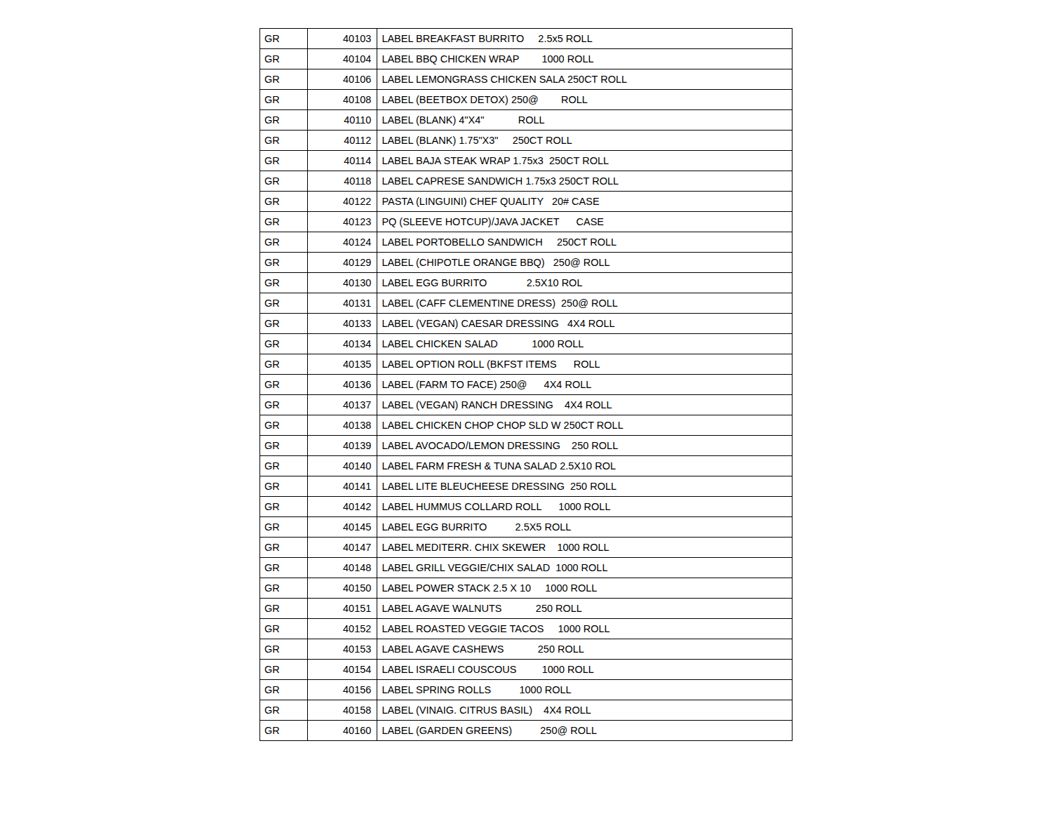| GR | 40103 | LABEL BREAKFAST BURRITO 2.5x5 ROLL |
| GR | 40104 | LABEL BBQ CHICKEN WRAP 1000 ROLL |
| GR | 40106 | LABEL LEMONGRASS CHICKEN SALA 250CT ROLL |
| GR | 40108 | LABEL (BEETBOX DETOX) 250@ ROLL |
| GR | 40110 | LABEL (BLANK) 4"X4" ROLL |
| GR | 40112 | LABEL (BLANK) 1.75"X3" 250CT ROLL |
| GR | 40114 | LABEL BAJA STEAK WRAP 1.75x3 250CT ROLL |
| GR | 40118 | LABEL CAPRESE SANDWICH 1.75x3 250CT ROLL |
| GR | 40122 | PASTA (LINGUINI) CHEF QUALITY 20# CASE |
| GR | 40123 | PQ (SLEEVE HOTCUP)/JAVA JACKET CASE |
| GR | 40124 | LABEL PORTOBELLO SANDWICH 250CT ROLL |
| GR | 40129 | LABEL (CHIPOTLE ORANGE BBQ) 250@ ROLL |
| GR | 40130 | LABEL EGG BURRITO 2.5X10 ROL |
| GR | 40131 | LABEL (CAFF CLEMENTINE DRESS) 250@ ROLL |
| GR | 40133 | LABEL (VEGAN) CAESAR DRESSING 4X4 ROLL |
| GR | 40134 | LABEL CHICKEN SALAD 1000 ROLL |
| GR | 40135 | LABEL OPTION ROLL (BKFST ITEMS ROLL |
| GR | 40136 | LABEL (FARM TO FACE) 250@ 4X4 ROLL |
| GR | 40137 | LABEL (VEGAN) RANCH DRESSING 4X4 ROLL |
| GR | 40138 | LABEL CHICKEN CHOP CHOP SLD W 250CT ROLL |
| GR | 40139 | LABEL AVOCADO/LEMON DRESSING 250 ROLL |
| GR | 40140 | LABEL FARM FRESH & TUNA SALAD 2.5X10 ROL |
| GR | 40141 | LABEL LITE BLEUCHEESE DRESSING 250 ROLL |
| GR | 40142 | LABEL HUMMUS COLLARD ROLL 1000 ROLL |
| GR | 40145 | LABEL EGG BURRITO 2.5X5 ROLL |
| GR | 40147 | LABEL MEDITERR. CHIX SKEWER 1000 ROLL |
| GR | 40148 | LABEL GRILL VEGGIE/CHIX SALAD 1000 ROLL |
| GR | 40150 | LABEL POWER STACK 2.5 X 10 1000 ROLL |
| GR | 40151 | LABEL AGAVE WALNUTS 250 ROLL |
| GR | 40152 | LABEL ROASTED VEGGIE TACOS 1000 ROLL |
| GR | 40153 | LABEL AGAVE CASHEWS 250 ROLL |
| GR | 40154 | LABEL ISRAELI COUSCOUS 1000 ROLL |
| GR | 40156 | LABEL SPRING ROLLS 1000 ROLL |
| GR | 40158 | LABEL (VINAIG. CITRUS BASIL) 4X4 ROLL |
| GR | 40160 | LABEL (GARDEN GREENS) 250@ ROLL |